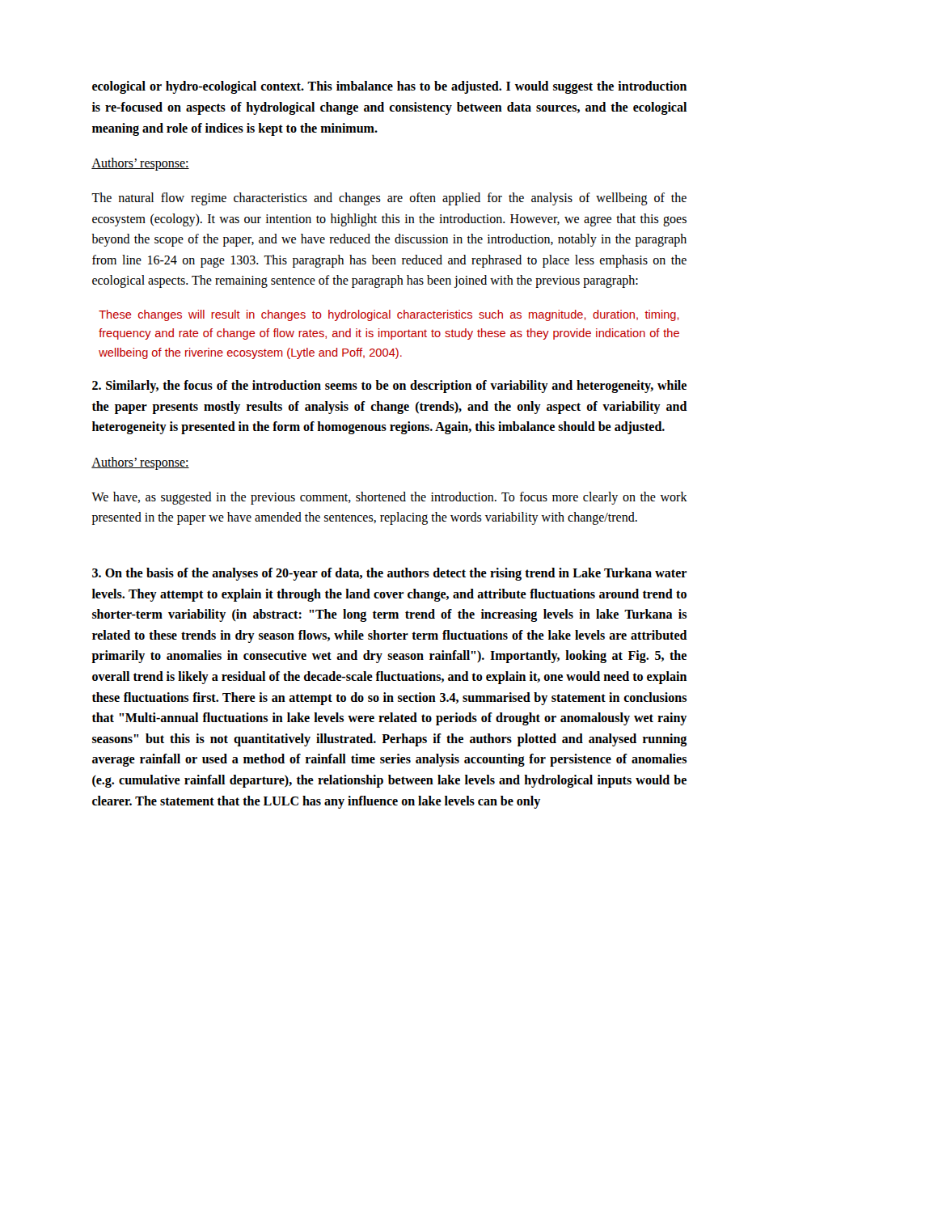ecological or hydro-ecological context. This imbalance has to be adjusted. I would suggest the introduction is re-focused on aspects of hydrological change and consistency between data sources, and the ecological meaning and role of indices is kept to the minimum.
Authors’ response:
The natural flow regime characteristics and changes are often applied for the analysis of wellbeing of the ecosystem (ecology). It was our intention to highlight this in the introduction. However, we agree that this goes beyond the scope of the paper, and we have reduced the discussion in the introduction, notably in the paragraph from line 16-24 on page 1303. This paragraph has been reduced and rephrased to place less emphasis on the ecological aspects. The remaining sentence of the paragraph has been joined with the previous paragraph:
These changes will result in changes to hydrological characteristics such as magnitude, duration, timing, frequency and rate of change of flow rates, and it is important to study these as they provide indication of the wellbeing of the riverine ecosystem (Lytle and Poff, 2004).
2. Similarly, the focus of the introduction seems to be on description of variability and heterogeneity, while the paper presents mostly results of analysis of change (trends), and the only aspect of variability and heterogeneity is presented in the form of homogenous regions. Again, this imbalance should be adjusted.
Authors’ response:
We have, as suggested in the previous comment, shortened the introduction. To focus more clearly on the work presented in the paper we have amended the sentences, replacing the words variability with change/trend.
3. On the basis of the analyses of 20-year of data, the authors detect the rising trend in Lake Turkana water levels. They attempt to explain it through the land cover change, and attribute fluctuations around trend to shorter-term variability (in abstract: "The long term trend of the increasing levels in lake Turkana is related to these trends in dry season flows, while shorter term fluctuations of the lake levels are attributed primarily to anomalies in consecutive wet and dry season rainfall"). Importantly, looking at Fig. 5, the overall trend is likely a residual of the decade-scale fluctuations, and to explain it, one would need to explain these fluctuations first. There is an attempt to do so in section 3.4, summarised by statement in conclusions that "Multi-annual fluctuations in lake levels were related to periods of drought or anomalously wet rainy seasons" but this is not quantitatively illustrated. Perhaps if the authors plotted and analysed running average rainfall or used a method of rainfall time series analysis accounting for persistence of anomalies (e.g. cumulative rainfall departure), the relationship between lake levels and hydrological inputs would be clearer. The statement that the LULC has any influence on lake levels can be only